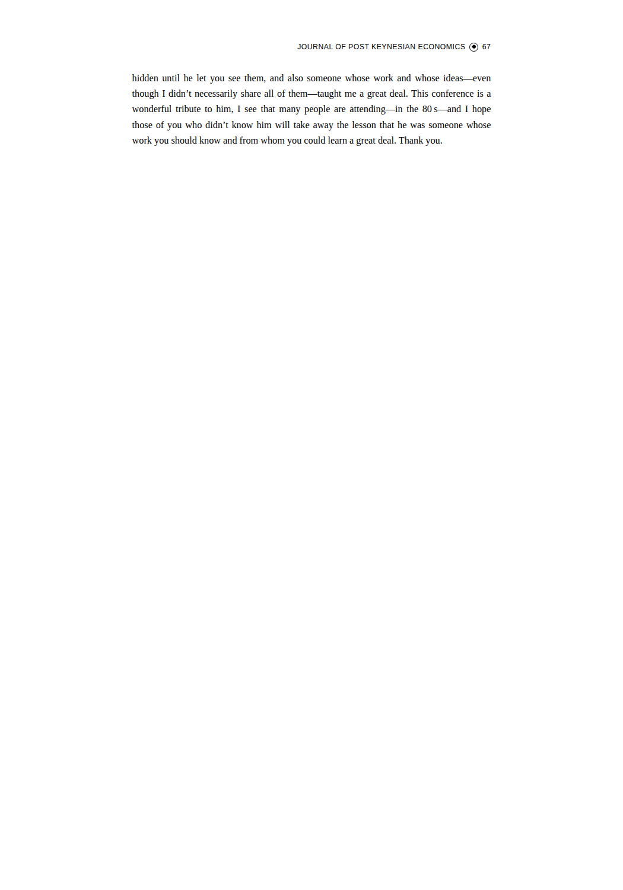Journal of Post Keynesian Economics 67
hidden until he let you see them, and also someone whose work and whose ideas—even though I didn’t necessarily share all of them—taught me a great deal. This conference is a wonderful tribute to him, I see that many people are attending—in the 80 s—and I hope those of you who didn’t know him will take away the lesson that he was someone whose work you should know and from whom you could learn a great deal. Thank you.